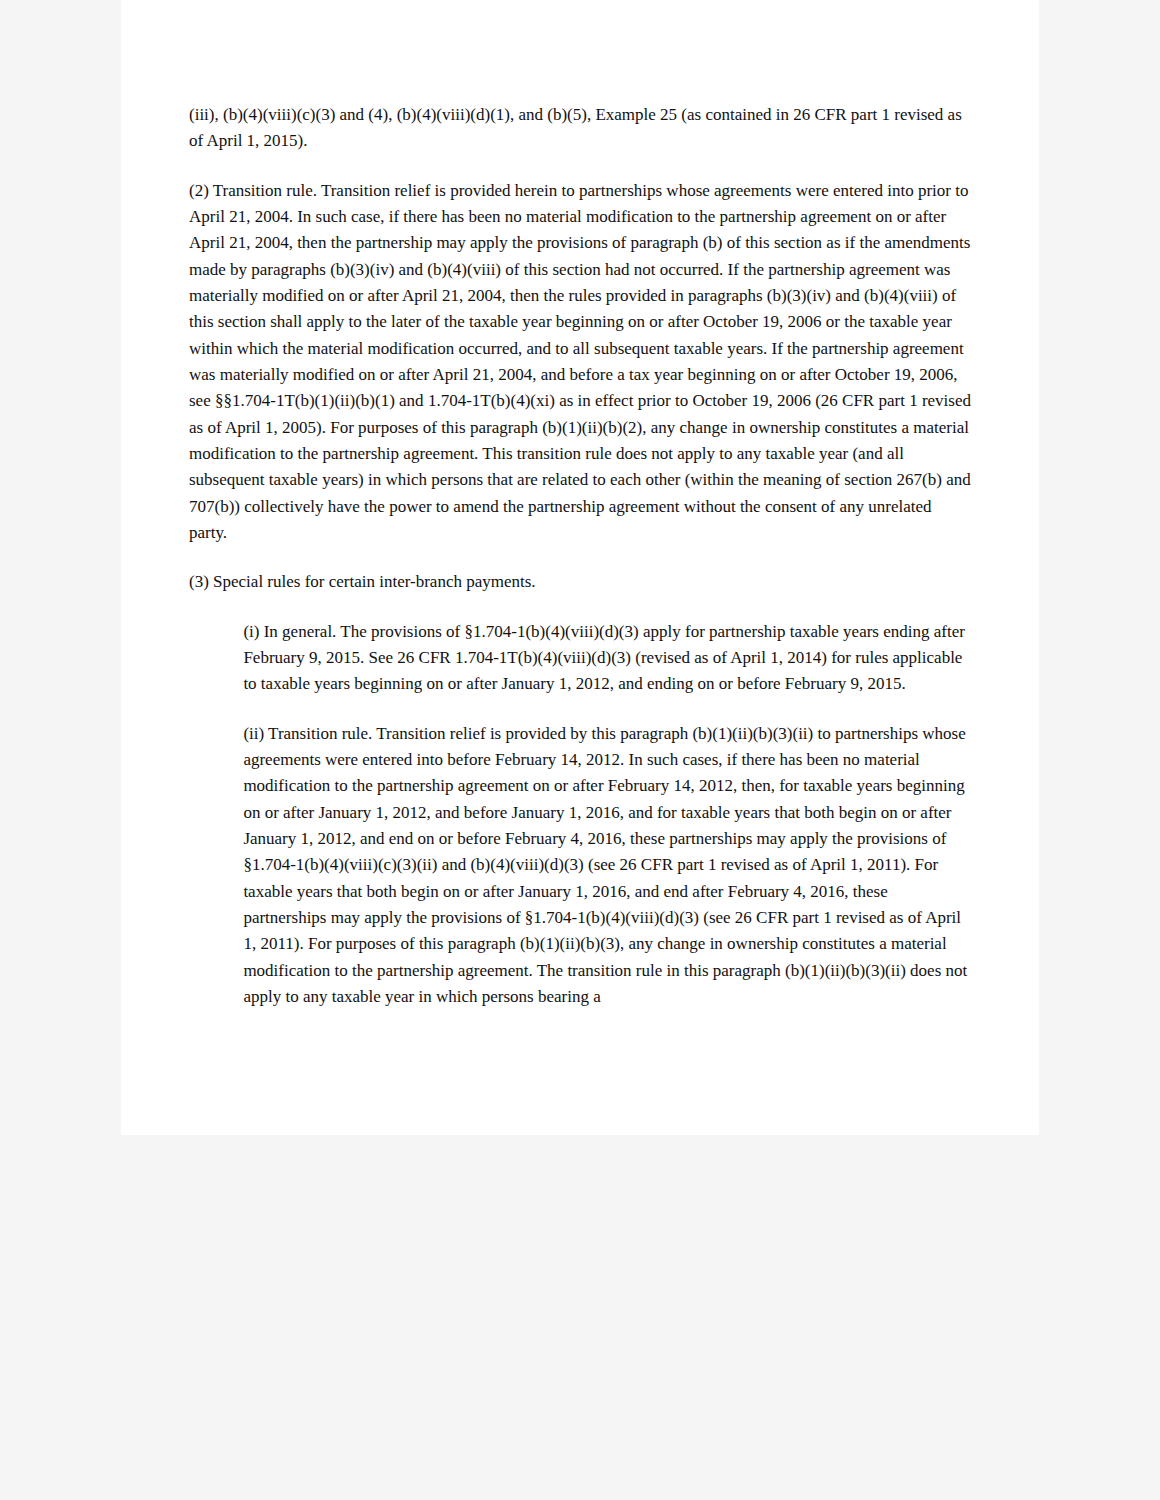(iii), (b)(4)(viii)(c)(3) and (4), (b)(4)(viii)(d)(1), and (b)(5), Example 25 (as contained in 26 CFR part 1 revised as of April 1, 2015).
(2) Transition rule. Transition relief is provided herein to partnerships whose agreements were entered into prior to April 21, 2004. In such case, if there has been no material modification to the partnership agreement on or after April 21, 2004, then the partnership may apply the provisions of paragraph (b) of this section as if the amendments made by paragraphs (b)(3)(iv) and (b)(4)(viii) of this section had not occurred. If the partnership agreement was materially modified on or after April 21, 2004, then the rules provided in paragraphs (b)(3)(iv) and (b)(4)(viii) of this section shall apply to the later of the taxable year beginning on or after October 19, 2006 or the taxable year within which the material modification occurred, and to all subsequent taxable years. If the partnership agreement was materially modified on or after April 21, 2004, and before a tax year beginning on or after October 19, 2006, see §§1.704-1T(b)(1)(ii)(b)(1) and 1.704-1T(b)(4)(xi) as in effect prior to October 19, 2006 (26 CFR part 1 revised as of April 1, 2005). For purposes of this paragraph (b)(1)(ii)(b)(2), any change in ownership constitutes a material modification to the partnership agreement. This transition rule does not apply to any taxable year (and all subsequent taxable years) in which persons that are related to each other (within the meaning of section 267(b) and 707(b)) collectively have the power to amend the partnership agreement without the consent of any unrelated party.
(3) Special rules for certain inter-branch payments.
(i) In general. The provisions of §1.704-1(b)(4)(viii)(d)(3) apply for partnership taxable years ending after February 9, 2015. See 26 CFR 1.704-1T(b)(4)(viii)(d)(3) (revised as of April 1, 2014) for rules applicable to taxable years beginning on or after January 1, 2012, and ending on or before February 9, 2015.
(ii) Transition rule. Transition relief is provided by this paragraph (b)(1)(ii)(b)(3)(ii) to partnerships whose agreements were entered into before February 14, 2012. In such cases, if there has been no material modification to the partnership agreement on or after February 14, 2012, then, for taxable years beginning on or after January 1, 2012, and before January 1, 2016, and for taxable years that both begin on or after January 1, 2012, and end on or before February 4, 2016, these partnerships may apply the provisions of §1.704-1(b)(4)(viii)(c)(3)(ii) and (b)(4)(viii)(d)(3) (see 26 CFR part 1 revised as of April 1, 2011). For taxable years that both begin on or after January 1, 2016, and end after February 4, 2016, these partnerships may apply the provisions of §1.704-1(b)(4)(viii)(d)(3) (see 26 CFR part 1 revised as of April 1, 2011). For purposes of this paragraph (b)(1)(ii)(b)(3), any change in ownership constitutes a material modification to the partnership agreement. The transition rule in this paragraph (b)(1)(ii)(b)(3)(ii) does not apply to any taxable year in which persons bearing a